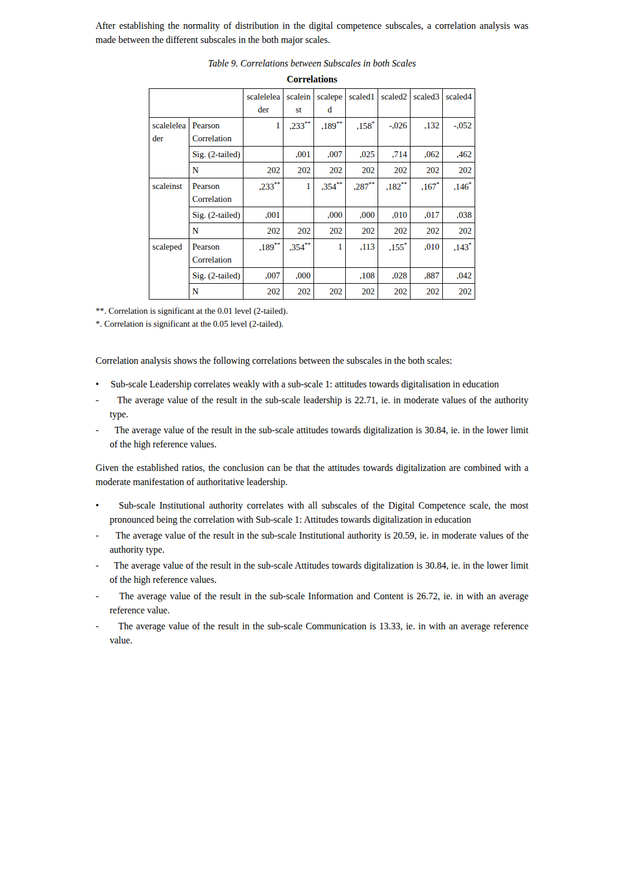After establishing the normality of distribution in the digital competence subscales, a correlation analysis was made between the different subscales in the both major scales.
Table 9. Correlations between Subscales in both Scales
Correlations
| | scalelelea der | scalein st | scalepe d | scaled1 | scaled2 | scaled3 | scaled4 |
| --- | --- | --- | --- | --- | --- | --- | --- |
| scalelelea der | Pearson Correlation | 1 | ,233 ** | ,189 ** | ,158 * | -,026 | ,132 | -,052 |
| Sig. (2-tailed) | | ,001 | ,007 | ,025 | ,714 | ,062 | ,462 |
| N | 202 | 202 | 202 | 202 | 202 | 202 | 202 |
| scaleinst | Pearson Correlation | ,233 ** | 1 | ,354 ** | ,287 ** | ,182 ** | ,167 * | ,146 * |
| Sig. (2-tailed) | ,001 | | ,000 | ,000 | ,010 | ,017 | ,038 |
| N | 202 | 202 | 202 | 202 | 202 | 202 | 202 |
| scaleped | Pearson Correlation | ,189 ** | ,354 ** | 1 | ,113 | ,155 * | ,010 | ,143 * |
| Sig. (2-tailed) | ,007 | ,000 | | ,108 | ,028 | ,887 | ,042 |
| N | 202 | 202 | 202 | 202 | 202 | 202 | 202 |
**. Correlation is significant at the 0.01 level (2-tailed).
*. Correlation is significant at the 0.05 level (2-tailed).
Correlation analysis shows the following correlations between the subscales in the both scales:
Sub-scale Leadership correlates weakly with a sub-scale 1: attitudes towards digitalisation in education
The average value of the result in the sub-scale leadership is 22.71, ie. in moderate values of the authority type.
The average value of the result in the sub-scale attitudes towards digitalization is 30.84, ie. in the lower limit of the high reference values.
Given the established ratios, the conclusion can be that the attitudes towards digitalization are combined with a moderate manifestation of authoritative leadership.
Sub-scale Institutional authority correlates with all subscales of the Digital Competence scale, the most pronounced being the correlation with Sub-scale 1: Attitudes towards digitalization in education
The average value of the result in the sub-scale Institutional authority is 20.59, ie. in moderate values of the authority type.
The average value of the result in the sub-scale Attitudes towards digitalization is 30.84, ie. in the lower limit of the high reference values.
The average value of the result in the sub-scale Information and Content is 26.72, ie. in with an average reference value.
The average value of the result in the sub-scale Communication is 13.33, ie. in with an average reference value.